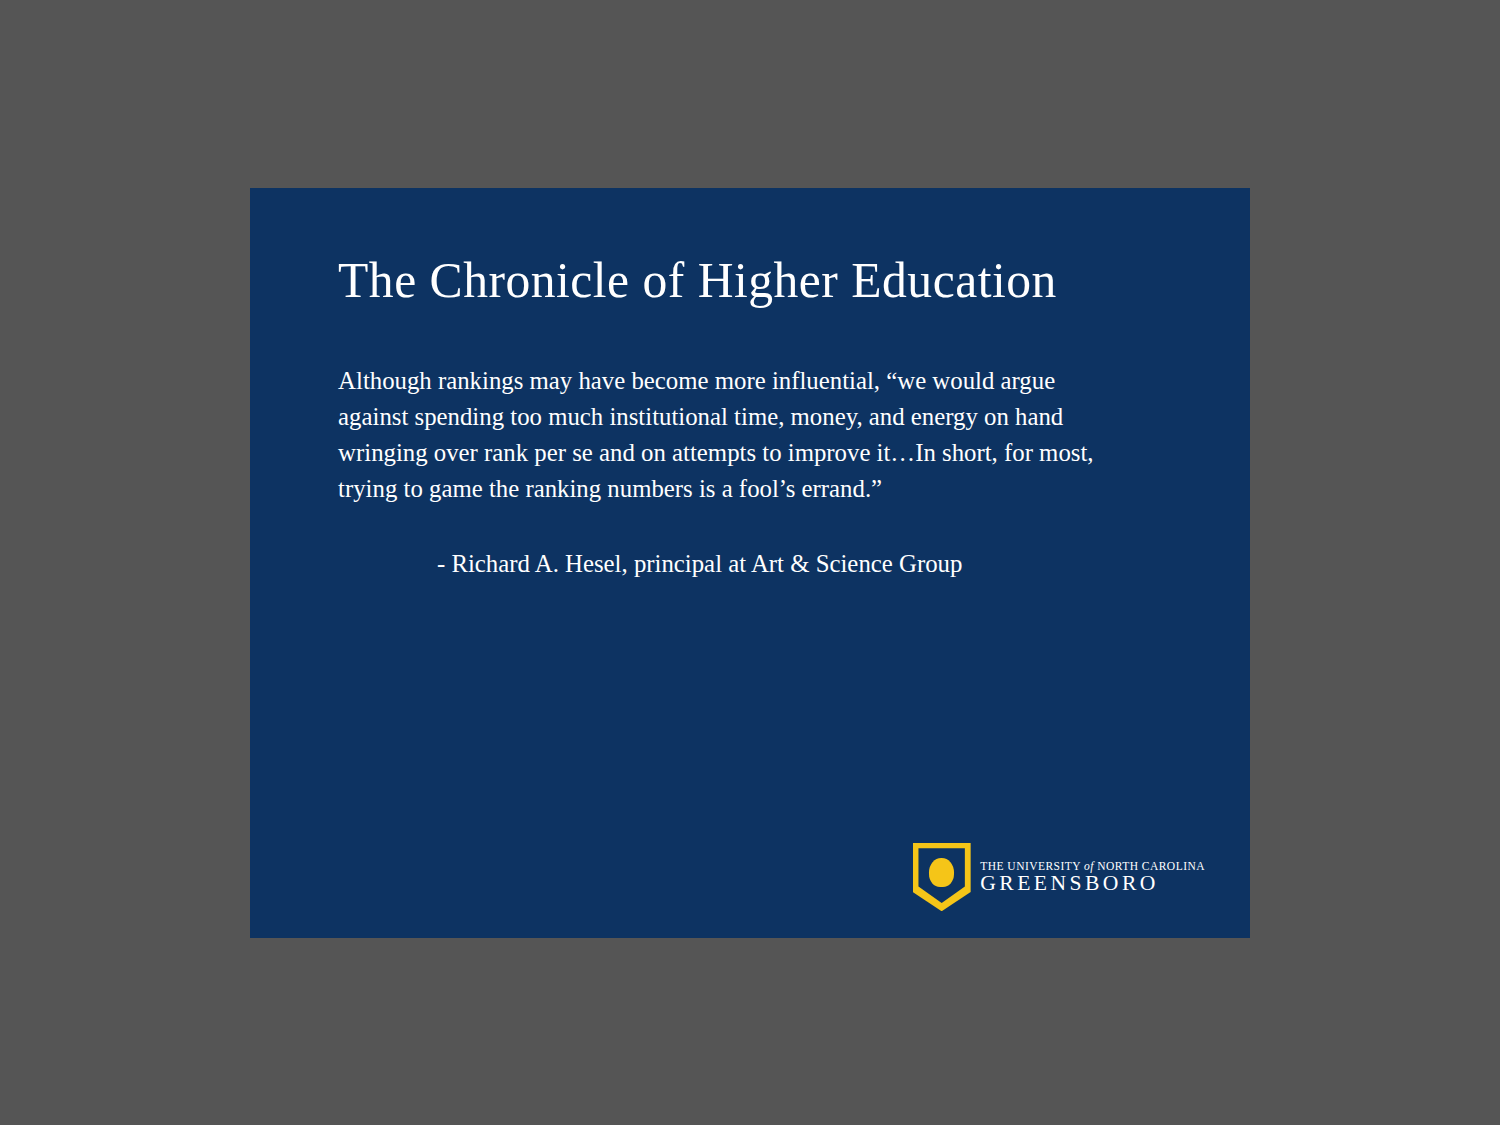The Chronicle of Higher Education
Although rankings may have become more influential, “we would argue against spending too much institutional time, money, and energy on hand wringing over rank per se and on attempts to improve it…In short, for most, trying to game the ranking numbers is a fool’s errand.”
- Richard A. Hesel, principal at Art & Science Group
The University of North Carolina Greensboro